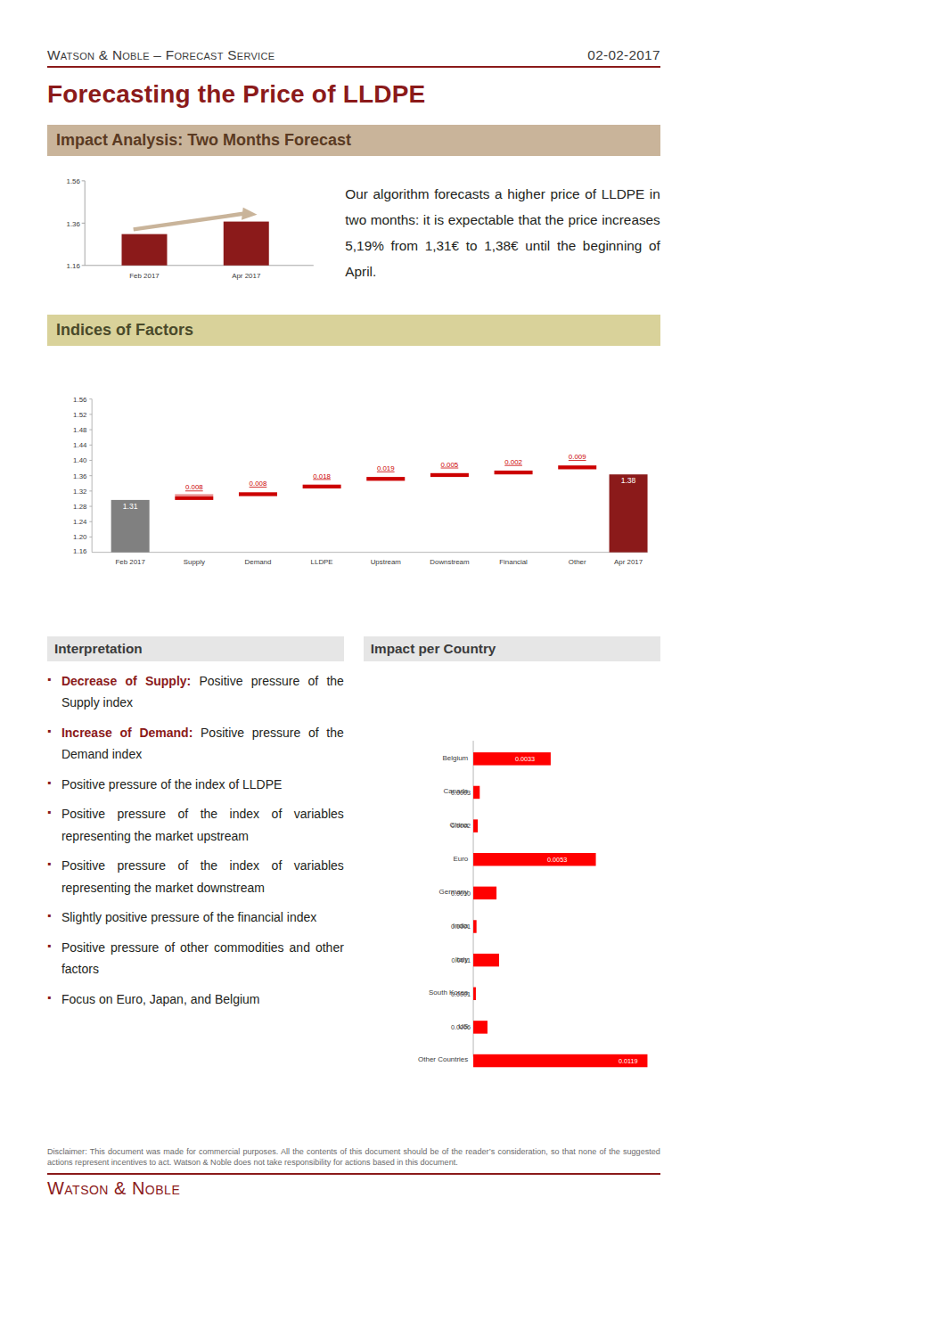Watson & Noble – Forecast Service
02-02-2017
Forecasting the Price of LLDPE
Impact Analysis: Two Months Forecast
1.56 1.36 1.16 Feb 2017 Apr 2017
Our algorithm forecasts a higher price of LLDPE in two months: it is expectable that the price increases 5,19% from 1,31€ to 1,38€ until the beginning of April.
Indices of Factors
1.56 1.52 1.48 1.44 1.40 1.36 1.32 1.28 1.24 1.20 1.16 1.31 0.008 0.008 0.018 0.019 0.005 0.002 0.009 1.38 Feb 2017 Supply Demand LLDPE Upstream Downstream Financial Other Apr 2017
Interpretation
Decrease of Supply: Positive pressure of the Supply index
Increase of Demand: Positive pressure of the Demand index
Positive pressure of the index of LLDPE
Positive pressure of the index of variables representing the market upstream
Positive pressure of the index of variables representing the market downstream
Slightly positive pressure of the financial index
Positive pressure of other commodities and other factors
Focus on Euro, Japan, and Belgium
Impact per Country
Belgium 0.0033 Canada 0.0003 China 0.0002 Euro 0.0053 Germany 0.0010 India 0.0001 Italy 0.0011 South Korea 0.0001 US 0.0006 Other Countries 0.0119
Disclaimer: This document was made for commercial purposes. All the contents of this document should be of the reader’s consideration, so that none of the suggested actions represent incentives to act. Watson & Noble does not take responsibility for actions based in this document.
Watson & Noble